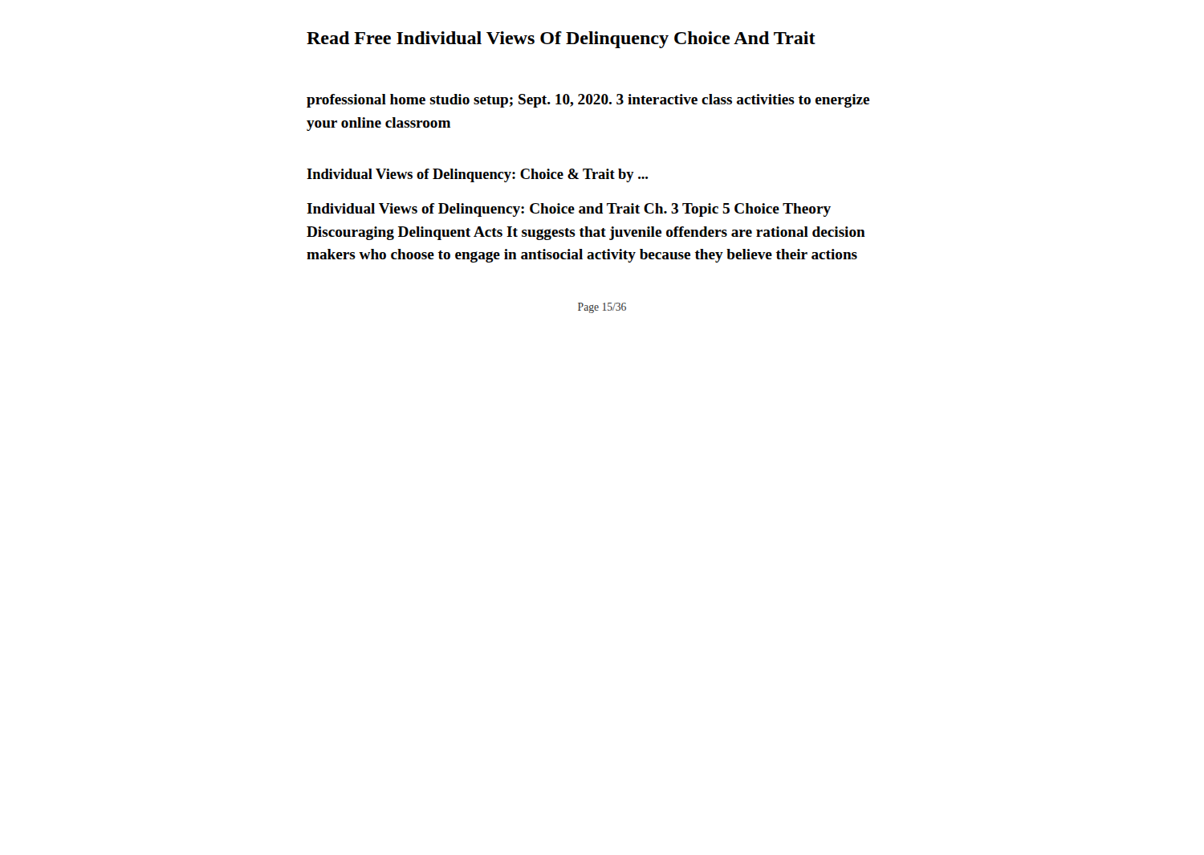Read Free Individual Views Of Delinquency Choice And Trait
professional home studio setup; Sept. 10, 2020. 3 interactive class activities to energize your online classroom
Individual Views of Delinquency: Choice & Trait by ...
Individual Views of Delinquency: Choice and Trait Ch. 3 Topic 5 Choice Theory Discouraging Delinquent Acts It suggests that juvenile offenders are rational decision makers who choose to engage in antisocial activity because they believe their actions
Page 15/36